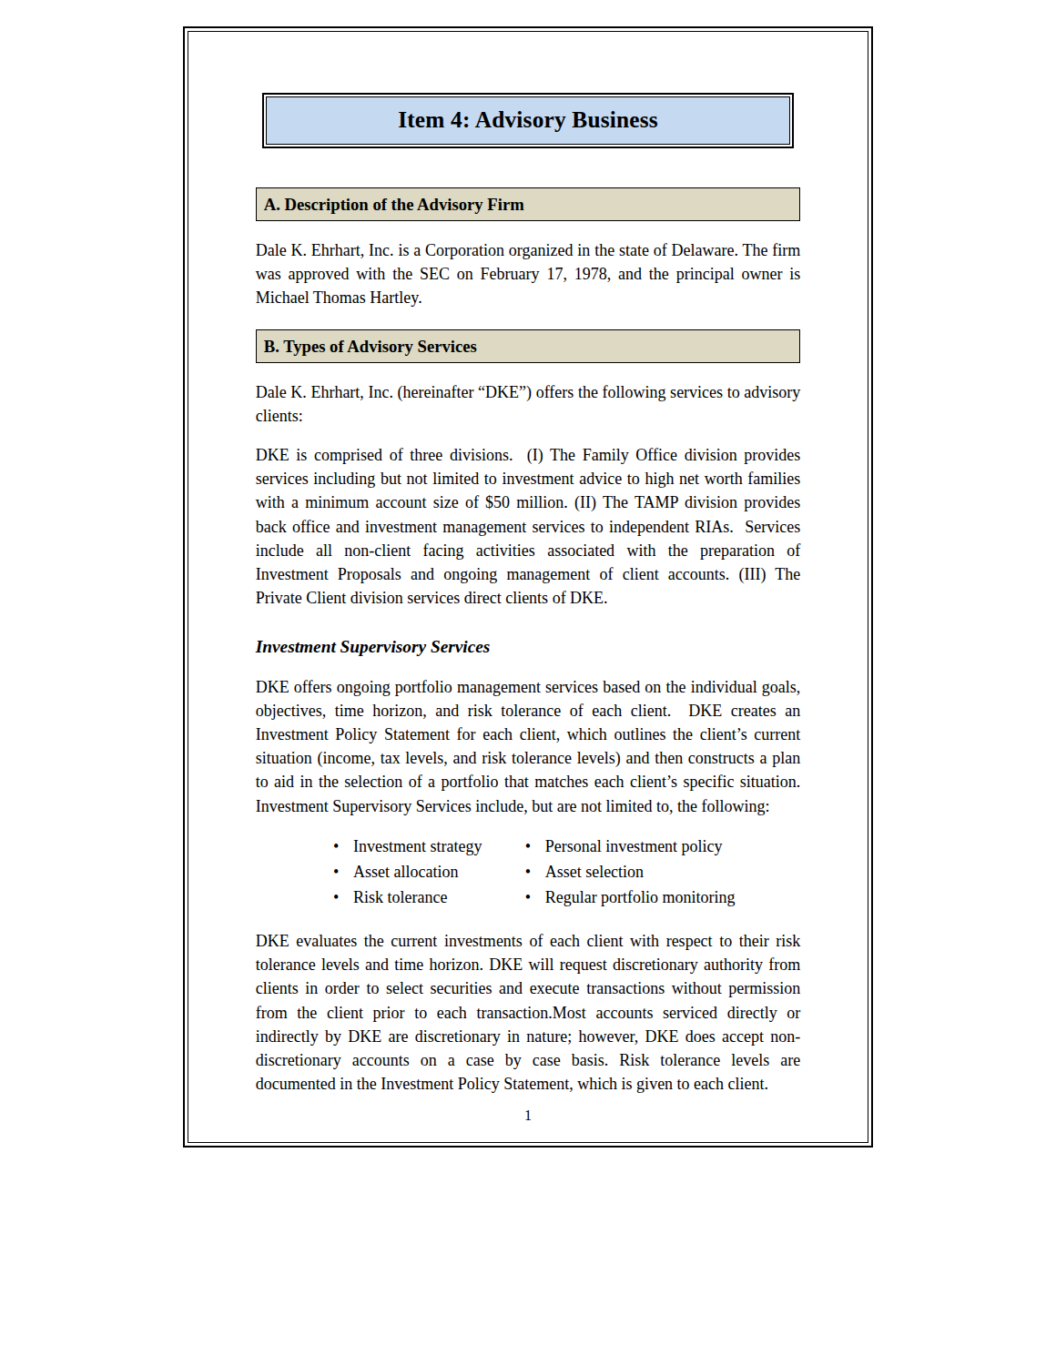Item 4: Advisory Business
A. Description of the Advisory Firm
Dale K. Ehrhart, Inc. is a Corporation organized in the state of Delaware. The firm was approved with the SEC on February 17, 1978, and the principal owner is Michael Thomas Hartley.
B. Types of Advisory Services
Dale K. Ehrhart, Inc. (hereinafter “DKE”) offers the following services to advisory clients:
DKE is comprised of three divisions. (I) The Family Office division provides services including but not limited to investment advice to high net worth families with a minimum account size of $50 million. (II) The TAMP division provides back office and investment management services to independent RIAs. Services include all non-client facing activities associated with the preparation of Investment Proposals and ongoing management of client accounts. (III) The Private Client division services direct clients of DKE.
Investment Supervisory Services
DKE offers ongoing portfolio management services based on the individual goals, objectives, time horizon, and risk tolerance of each client. DKE creates an Investment Policy Statement for each client, which outlines the client’s current situation (income, tax levels, and risk tolerance levels) and then constructs a plan to aid in the selection of a portfolio that matches each client’s specific situation. Investment Supervisory Services include, but are not limited to, the following:
| • | Investment strategy | • | Personal investment policy |
| • | Asset allocation | • | Asset selection |
| • | Risk tolerance | • | Regular portfolio monitoring |
DKE evaluates the current investments of each client with respect to their risk tolerance levels and time horizon. DKE will request discretionary authority from clients in order to select securities and execute transactions without permission from the client prior to each transaction.Most accounts serviced directly or indirectly by DKE are discretionary in nature; however, DKE does accept non-discretionary accounts on a case by case basis. Risk tolerance levels are documented in the Investment Policy Statement, which is given to each client.
1